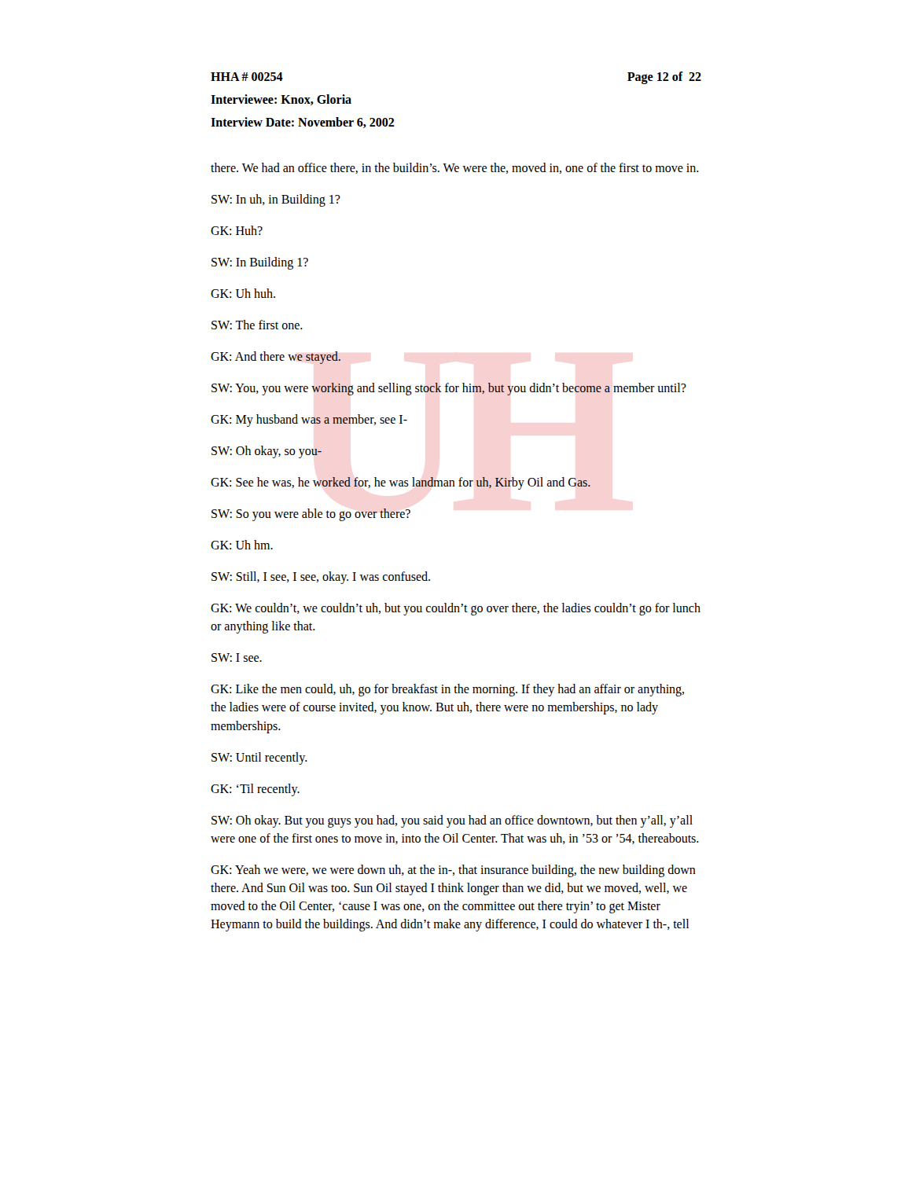UH
HHA # 00254 Page 12 of 22
Interviewee: Knox, Gloria
Interview Date: November 6, 2002
there. We had an office there, in the buildin’s. We were the, moved in, one of the first to move in.
SW: In uh, in Building 1?
GK: Huh?
SW: In Building 1?
GK: Uh huh.
SW: The first one.
GK: And there we stayed.
SW: You, you were working and selling stock for him, but you didn’t become a member until?
GK: My husband was a member, see I-
SW: Oh okay, so you-
GK: See he was, he worked for, he was landman for uh, Kirby Oil and Gas.
SW: So you were able to go over there?
GK: Uh hm.
SW: Still, I see, I see, okay. I was confused.
GK: We couldn’t, we couldn’t uh, but you couldn’t go over there, the ladies couldn’t go for lunch or anything like that.
SW: I see.
GK: Like the men could, uh, go for breakfast in the morning. If they had an affair or anything, the ladies were of course invited, you know. But uh, there were no memberships, no lady memberships.
SW: Until recently.
GK: ‘Til recently.
SW: Oh okay. But you guys you had, you said you had an office downtown, but then y’all, y’all were one of the first ones to move in, into the Oil Center. That was uh, in ’53 or ’54, thereabouts.
GK: Yeah we were, we were down uh, at the in-, that insurance building, the new building down there. And Sun Oil was too. Sun Oil stayed I think longer than we did, but we moved, well, we moved to the Oil Center, ‘cause I was one, on the committee out there tryin’ to get Mister Heymann to build the buildings. And didn’t make any difference, I could do whatever I th-, tell